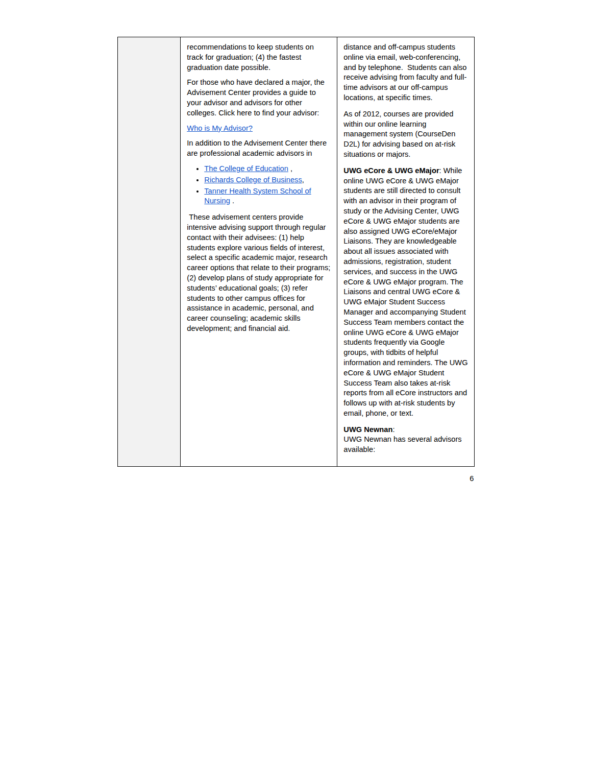| | recommendations to keep students on track for graduation; (4) the fastest graduation date possible. For those who have declared a major, the Advisement Center provides a guide to your advisor and advisors for other colleges. Click here to find your advisor: Who is My Advisor? In addition to the Advisement Center there are professional academic advisors in The College of Education , Richards College of Business , Tanner Health System School of Nursing . These advisement centers provide intensive advising support through regular contact with their advisees: (1) help students explore various fields of interest, select a specific academic major, research career options that relate to their programs; (2) develop plans of study appropriate for students’ educational goals; (3) refer students to other campus offices for assistance in academic, personal, and career counseling; academic skills development; and financial aid. | distance and off-campus students online via email, web-conferencing, and by telephone. Students can also receive advising from faculty and full-time advisors at our off-campus locations, at specific times. As of 2012, courses are provided within our online learning management system (CourseDen D2L) for advising based on at-risk situations or majors. UWG eCore & UWG eMajor : While online UWG eCore & UWG eMajor students are still directed to consult with an advisor in their program of study or the Advising Center, UWG eCore & UWG eMajor students are also assigned UWG eCore/eMajor Liaisons. They are knowledgeable about all issues associated with admissions, registration, student services, and success in the UWG eCore & UWG eMajor program. The Liaisons and central UWG eCore & UWG eMajor Student Success Manager and accompanying Student Success Team members contact the online UWG eCore & UWG eMajor students frequently via Google groups, with tidbits of helpful information and reminders. The UWG eCore & UWG eMajor Student Success Team also takes at-risk reports from all eCore instructors and follows up with at-risk students by email, phone, or text. UWG Newnan : UWG Newnan has several advisors available: |
6